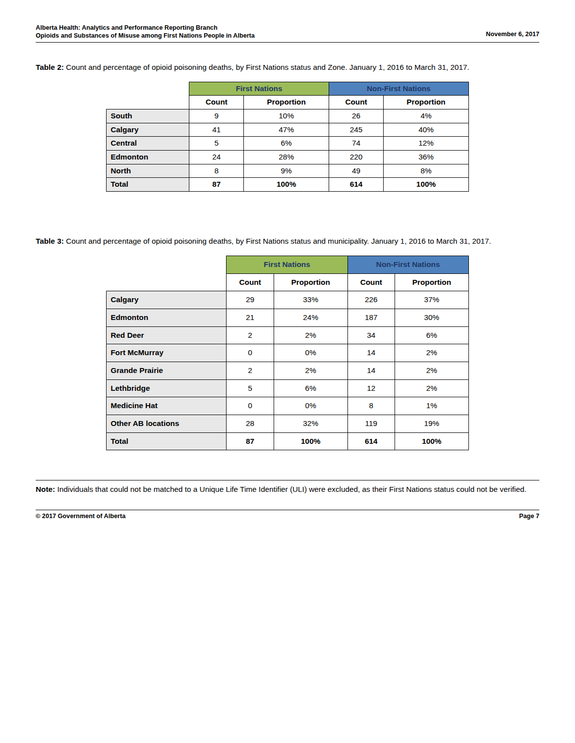Alberta Health: Analytics and Performance Reporting Branch
Opioids and Substances of Misuse among First Nations People in Alberta
November 6, 2017
Table 2: Count and percentage of opioid poisoning deaths, by First Nations status and Zone. January 1, 2016 to March 31, 2017.
| | First Nations | Non-First Nations |
| | Count | Proportion | Count | Proportion |
| South | 9 | 10% | 26 | 4% |
| Calgary | 41 | 47% | 245 | 40% |
| Central | 5 | 6% | 74 | 12% |
| Edmonton | 24 | 28% | 220 | 36% |
| North | 8 | 9% | 49 | 8% |
| Total | 87 | 100% | 614 | 100% |
Table 3: Count and percentage of opioid poisoning deaths, by First Nations status and municipality. January 1, 2016 to March 31, 2017.
| | First Nations | Non-First Nations |
| | Count | Proportion | Count | Proportion |
| Calgary | 29 | 33% | 226 | 37% |
| Edmonton | 21 | 24% | 187 | 30% |
| Red Deer | 2 | 2% | 34 | 6% |
| Fort McMurray | 0 | 0% | 14 | 2% |
| Grande Prairie | 2 | 2% | 14 | 2% |
| Lethbridge | 5 | 6% | 12 | 2% |
| Medicine Hat | 0 | 0% | 8 | 1% |
| Other AB locations | 28 | 32% | 119 | 19% |
| Total | 87 | 100% | 614 | 100% |
Note: Individuals that could not be matched to a Unique Life Time Identifier (ULI) were excluded, as their First Nations status could not be verified.
© 2017 Government of Alberta
Page 7